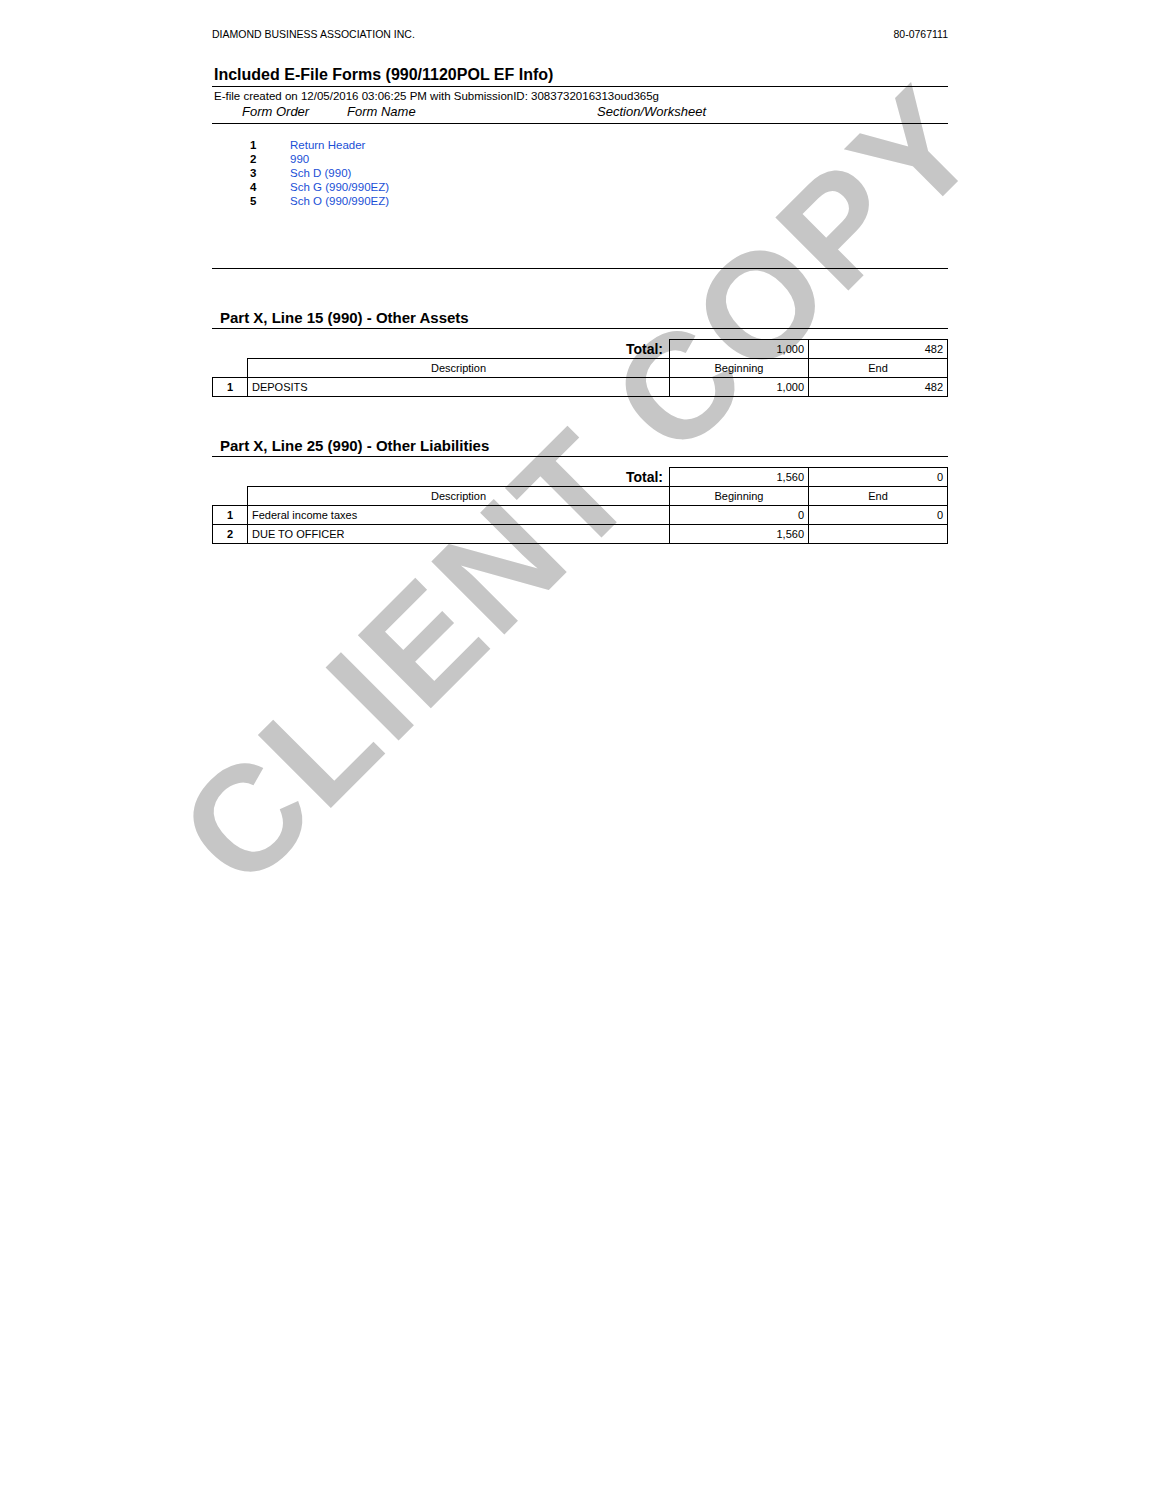CLIENT COPY
DIAMOND BUSINESS ASSOCIATION INC.
80-0767111
Included E-File Forms (990/1120POL EF Info)
E-file created on 12/05/2016 03:06:25 PM with SubmissionID: 3083732016313oud365g
Form Order
Form Name
Section/Worksheet
| 1 | Return Header | |
| 2 | 990 | |
| 3 | Sch D (990) | |
| 4 | Sch G (990/990EZ) | |
| 5 | Sch O (990/990EZ) | |
Part X, Line 15 (990) - Other Assets
| Total: | 1,000 | 482 |
| | Description | Beginning | End |
| 1 | DEPOSITS | 1,000 | 482 |
Part X, Line 25 (990) - Other Liabilities
| Total: | 1,560 | 0 |
| | Description | Beginning | End |
| 1 | Federal income taxes | 0 | 0 |
| 2 | DUE TO OFFICER | 1,560 | |